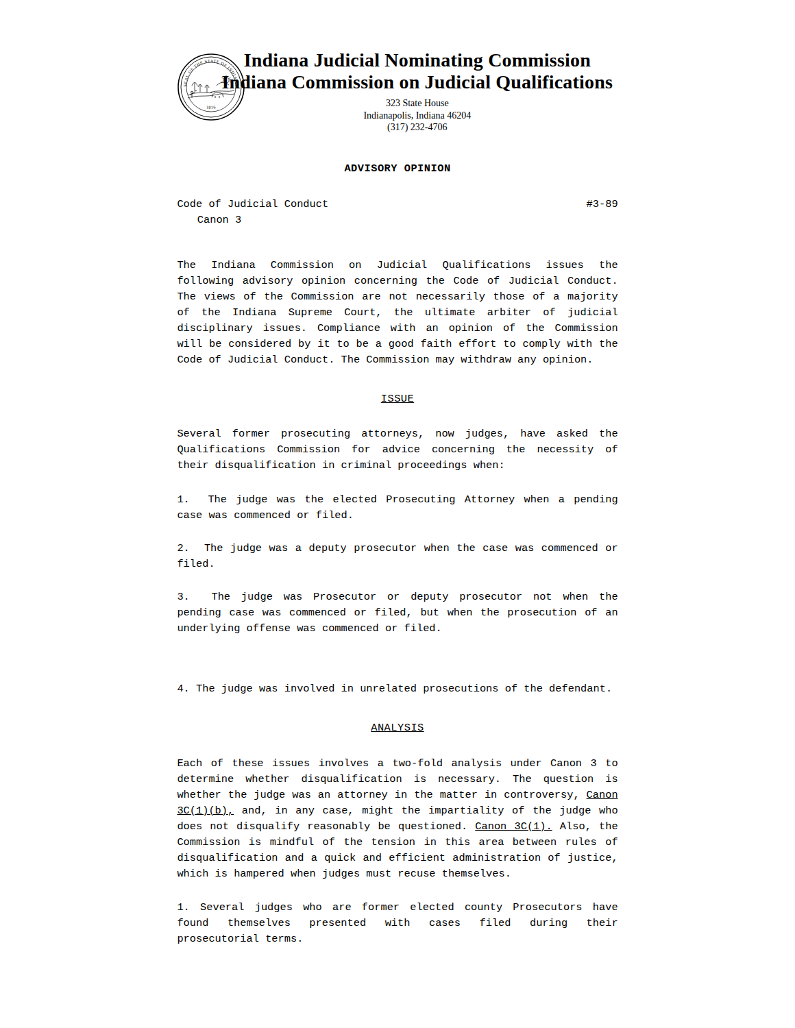SEAL OF THE STATE OF INDIANA 1816
Indiana Judicial Nominating Commission
Indiana Commission on Judicial Qualifications
323 State House
Indianapolis, Indiana 46204
(317) 232-4706
ADVISORY OPINION
Code of Judicial Conduct #3-89
Canon 3
The Indiana Commission on Judicial Qualifications issues the following advisory opinion concerning the Code of Judicial Conduct. The views of the Commission are not necessarily those of a majority of the Indiana Supreme Court, the ultimate arbiter of judicial disciplinary issues. Compliance with an opinion of the Commission will be considered by it to be a good faith effort to comply with the Code of Judicial Conduct. The Commission may withdraw any opinion.
ISSUE
Several former prosecuting attorneys, now judges, have asked the Qualifications Commission for advice concerning the necessity of their disqualification in criminal proceedings when:
1. The judge was the elected Prosecuting Attorney when a pending case was commenced or filed.
2. The judge was a deputy prosecutor when the case was commenced or filed.
3. The judge was Prosecutor or deputy prosecutor not when the pending case was commenced or filed, but when the prosecution of an underlying offense was commenced or filed.
4. The judge was involved in unrelated prosecutions of the defendant.
ANALYSIS
Each of these issues involves a two-fold analysis under Canon 3 to determine whether disqualification is necessary. The question is whether the judge was an attorney in the matter in controversy, Canon 3C(1)(b), and, in any case, might the impartiality of the judge who does not disqualify reasonably be questioned. Canon 3C(1). Also, the Commission is mindful of the tension in this area between rules of disqualification and a quick and efficient administration of justice, which is hampered when judges must recuse themselves.
1. Several judges who are former elected county Prosecutors have found themselves presented with cases filed during their prosecutorial terms.